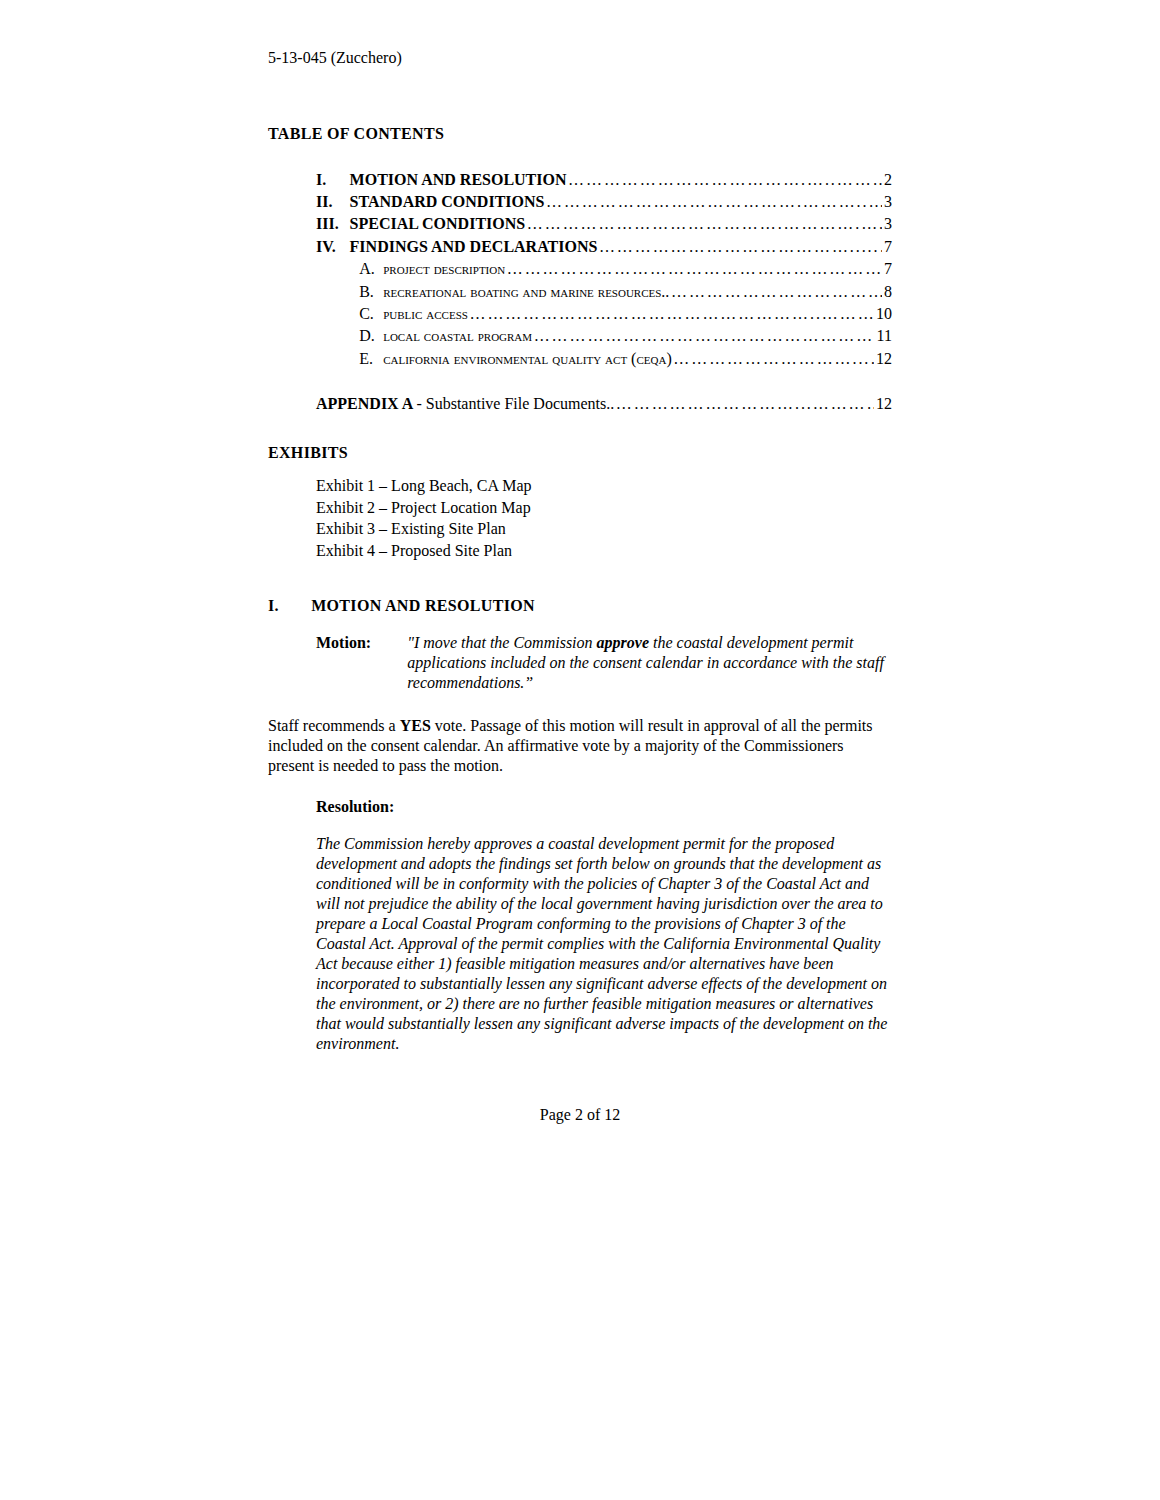5-13-045 (Zucchero)
TABLE OF CONTENTS
I. MOTION AND RESOLUTION ………………………………….…..…………..…… 2
II. STANDARD CONDITIONS …………………………………….………..…....…… 3
III. SPECIAL CONDITIONS …………………………………….………….…..…… 3
IV. FINDINGS AND DECLARATIONS …………………………………….....….… 7
A. PROJECT DESCRIPTION …………………………………………………………....… 7
B. RECREATIONAL BOATING AND MARINE RESOURCES.. …………………………………..… 8
C. PUBLIC ACCESS …………………………………………………..……………...... 10
D. LOCAL COASTAL PROGRAM ………………………………………………………… 11
E. CALIFORNIA ENVIRONMENTAL QUALITY ACT (CEQA) …………………………...……… 12
APPENDIX A - Substantive File Documents.. …………………………...……………..…… 12
EXHIBITS
Exhibit 1 – Long Beach, CA Map
Exhibit 2 – Project Location Map
Exhibit 3 – Existing Site Plan
Exhibit 4 – Proposed Site Plan
I. MOTION AND RESOLUTION
Motion:
"I move that the Commission approve the coastal development permit applications included on the consent calendar in accordance with the staff recommendations.”
Staff recommends a YES vote. Passage of this motion will result in approval of all the permits included on the consent calendar. An affirmative vote by a majority of the Commissioners present is needed to pass the motion.
Resolution:
The Commission hereby approves a coastal development permit for the proposed development and adopts the findings set forth below on grounds that the development as conditioned will be in conformity with the policies of Chapter 3 of the Coastal Act and will not prejudice the ability of the local government having jurisdiction over the area to prepare a Local Coastal Program conforming to the provisions of Chapter 3 of the Coastal Act. Approval of the permit complies with the California Environmental Quality Act because either 1) feasible mitigation measures and/or alternatives have been incorporated to substantially lessen any significant adverse effects of the development on the environment, or 2) there are no further feasible mitigation measures or alternatives that would substantially lessen any significant adverse impacts of the development on the environment.
Page 2 of 12